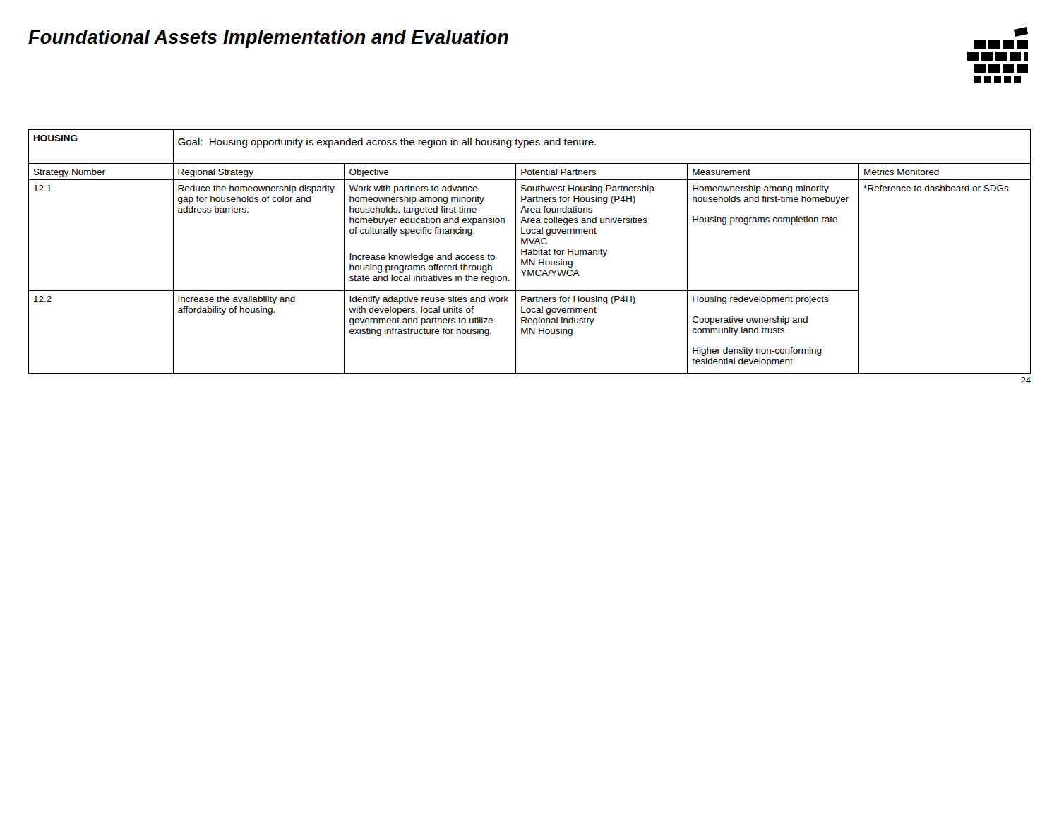Foundational Assets Implementation and Evaluation
| HOUSING | Goal: Housing opportunity is expanded across the region in all housing types and tenure. |
| Strategy Number | Regional Strategy | Objective | Potential Partners | Measurement | Metrics Monitored |
| 12.1 | Reduce the homeownership disparity gap for households of color and address barriers. | Work with partners to advance homeownership among minority households, targeted first time homebuyer education and expansion of culturally specific financing. Increase knowledge and access to housing programs offered through state and local initiatives in the region. | Southwest Housing Partnership Partners for Housing (P4H) Area foundations Area colleges and universities Local government MVAC Habitat for Humanity MN Housing YMCA/YWCA | Homeownership among minority households and first-time homebuyer Housing programs completion rate | *Reference to dashboard or SDGs |
| 12.2 | Increase the availability and affordability of housing. | Identify adaptive reuse sites and work with developers, local units of government and partners to utilize existing infrastructure for housing. | Partners for Housing (P4H) Local government Regional industry MN Housing | Housing redevelopment projects Cooperative ownership and community land trusts. Higher density non-conforming residential development |
24